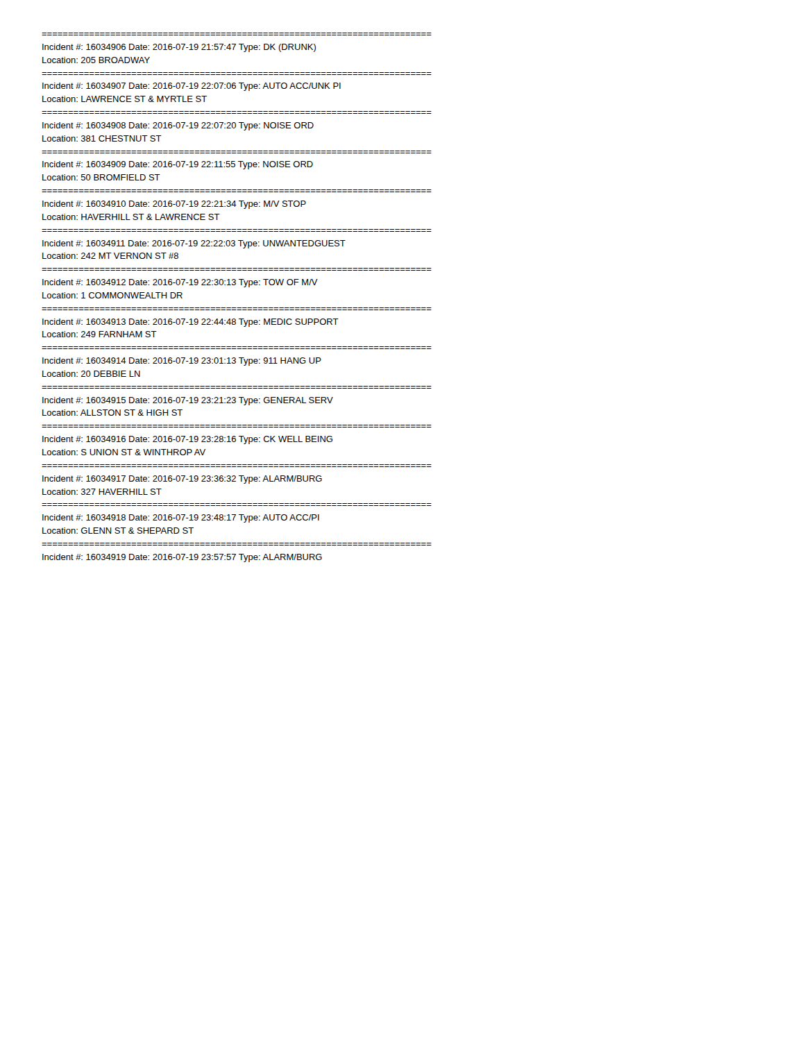==========================================================================
Incident #: 16034906 Date: 2016-07-19 21:57:47 Type: DK (DRUNK)
Location: 205 BROADWAY
==========================================================================
Incident #: 16034907 Date: 2016-07-19 22:07:06 Type: AUTO ACC/UNK PI
Location: LAWRENCE ST & MYRTLE ST
==========================================================================
Incident #: 16034908 Date: 2016-07-19 22:07:20 Type: NOISE ORD
Location: 381 CHESTNUT ST
==========================================================================
Incident #: 16034909 Date: 2016-07-19 22:11:55 Type: NOISE ORD
Location: 50 BROMFIELD ST
==========================================================================
Incident #: 16034910 Date: 2016-07-19 22:21:34 Type: M/V STOP
Location: HAVERHILL ST & LAWRENCE ST
==========================================================================
Incident #: 16034911 Date: 2016-07-19 22:22:03 Type: UNWANTEDGUEST
Location: 242 MT VERNON ST #8
==========================================================================
Incident #: 16034912 Date: 2016-07-19 22:30:13 Type: TOW OF M/V
Location: 1 COMMONWEALTH DR
==========================================================================
Incident #: 16034913 Date: 2016-07-19 22:44:48 Type: MEDIC SUPPORT
Location: 249 FARNHAM ST
==========================================================================
Incident #: 16034914 Date: 2016-07-19 23:01:13 Type: 911 HANG UP
Location: 20 DEBBIE LN
==========================================================================
Incident #: 16034915 Date: 2016-07-19 23:21:23 Type: GENERAL SERV
Location: ALLSTON ST & HIGH ST
==========================================================================
Incident #: 16034916 Date: 2016-07-19 23:28:16 Type: CK WELL BEING
Location: S UNION ST & WINTHROP AV
==========================================================================
Incident #: 16034917 Date: 2016-07-19 23:36:32 Type: ALARM/BURG
Location: 327 HAVERHILL ST
==========================================================================
Incident #: 16034918 Date: 2016-07-19 23:48:17 Type: AUTO ACC/PI
Location: GLENN ST & SHEPARD ST
==========================================================================
Incident #: 16034919 Date: 2016-07-19 23:57:57 Type: ALARM/BURG